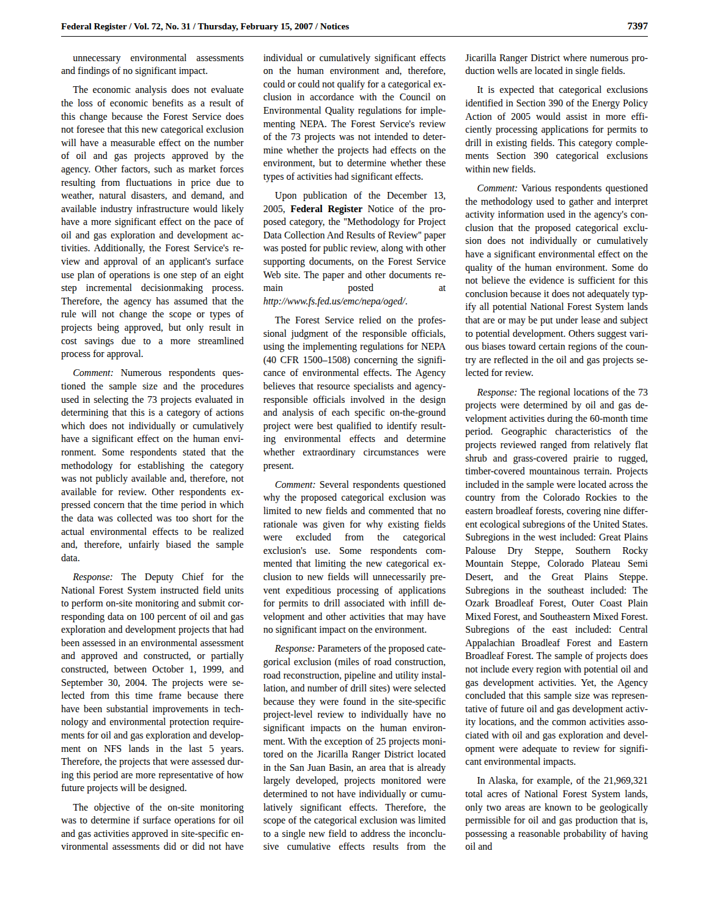Federal Register / Vol. 72, No. 31 / Thursday, February 15, 2007 / Notices 7397
unnecessary environmental assessments and findings of no significant impact.
The economic analysis does not evaluate the loss of economic benefits as a result of this change because the Forest Service does not foresee that this new categorical exclusion will have a measurable effect on the number of oil and gas projects approved by the agency. Other factors, such as market forces resulting from fluctuations in price due to weather, natural disasters, and demand, and available industry infrastructure would likely have a more significant effect on the pace of oil and gas exploration and development activities. Additionally, the Forest Service's review and approval of an applicant's surface use plan of operations is one step of an eight step incremental decisionmaking process. Therefore, the agency has assumed that the rule will not change the scope or types of projects being approved, but only result in cost savings due to a more streamlined process for approval.
Comment: Numerous respondents questioned the sample size and the procedures used in selecting the 73 projects evaluated in determining that this is a category of actions which does not individually or cumulatively have a significant effect on the human environment. Some respondents stated that the methodology for establishing the category was not publicly available and, therefore, not available for review. Other respondents expressed concern that the time period in which the data was collected was too short for the actual environmental effects to be realized and, therefore, unfairly biased the sample data.
Response: The Deputy Chief for the National Forest System instructed field units to perform on-site monitoring and submit corresponding data on 100 percent of oil and gas exploration and development projects that had been assessed in an environmental assessment and approved and constructed, or partially constructed, between October 1, 1999, and September 30, 2004. The projects were selected from this time frame because there have been substantial improvements in technology and environmental protection requirements for oil and gas exploration and development on NFS lands in the last 5 years. Therefore, the projects that were assessed during this period are more representative of how future projects will be designed.
The objective of the on-site monitoring was to determine if surface operations for oil and gas activities approved in site-specific environmental assessments did or did not have individual or cumulatively significant effects on the human environment and, therefore, could or could not qualify for a categorical exclusion in accordance with the Council on Environmental Quality regulations for implementing NEPA. The Forest Service's review of the 73 projects was not intended to determine whether the projects had effects on the environment, but to determine whether these types of activities had significant effects.
Upon publication of the December 13, 2005, Federal Register Notice of the proposed category, the ''Methodology for Project Data Collection And Results of Review'' paper was posted for public review, along with other supporting documents, on the Forest Service Web site. The paper and other documents remain posted at http://www.fs.fed.us/emc/nepa/oged/.
The Forest Service relied on the professional judgment of the responsible officials, using the implementing regulations for NEPA (40 CFR 1500–1508) concerning the significance of environmental effects. The Agency believes that resource specialists and agency-responsible officials involved in the design and analysis of each specific on-the-ground project were best qualified to identify resulting environmental effects and determine whether extraordinary circumstances were present.
Comment: Several respondents questioned why the proposed categorical exclusion was limited to new fields and commented that no rationale was given for why existing fields were excluded from the categorical exclusion's use. Some respondents commented that limiting the new categorical exclusion to new fields will unnecessarily prevent expeditious processing of applications for permits to drill associated with infill development and other activities that may have no significant impact on the environment.
Response: Parameters of the proposed categorical exclusion (miles of road construction, road reconstruction, pipeline and utility installation, and number of drill sites) were selected because they were found in the site-specific project-level review to individually have no significant impacts on the human environment. With the exception of 25 projects monitored on the Jicarilla Ranger District located in the San Juan Basin, an area that is already largely developed, projects monitored were determined to not have individually or cumulatively significant effects. Therefore, the scope of the categorical exclusion was limited to a single new field to address the inconclusive cumulative effects results from the Jicarilla Ranger District where numerous production wells are located in single fields.
It is expected that categorical exclusions identified in Section 390 of the Energy Policy Action of 2005 would assist in more efficiently processing applications for permits to drill in existing fields. This category complements Section 390 categorical exclusions within new fields.
Comment: Various respondents questioned the methodology used to gather and interpret activity information used in the agency's conclusion that the proposed categorical exclusion does not individually or cumulatively have a significant environmental effect on the quality of the human environment. Some do not believe the evidence is sufficient for this conclusion because it does not adequately typify all potential National Forest System lands that are or may be put under lease and subject to potential development. Others suggest various biases toward certain regions of the country are reflected in the oil and gas projects selected for review.
Response: The regional locations of the 73 projects were determined by oil and gas development activities during the 60-month time period. Geographic characteristics of the projects reviewed ranged from relatively flat shrub and grass-covered prairie to rugged, timber-covered mountainous terrain. Projects included in the sample were located across the country from the Colorado Rockies to the eastern broadleaf forests, covering nine different ecological subregions of the United States. Subregions in the west included: Great Plains Palouse Dry Steppe, Southern Rocky Mountain Steppe, Colorado Plateau Semi Desert, and the Great Plains Steppe. Subregions in the southeast included: The Ozark Broadleaf Forest, Outer Coast Plain Mixed Forest, and Southeastern Mixed Forest. Subregions of the east included: Central Appalachian Broadleaf Forest and Eastern Broadleaf Forest. The sample of projects does not include every region with potential oil and gas development activities. Yet, the Agency concluded that this sample size was representative of future oil and gas development activity locations, and the common activities associated with oil and gas exploration and development were adequate to review for significant environmental impacts.
In Alaska, for example, of the 21,969,321 total acres of National Forest System lands, only two areas are known to be geologically permissible for oil and gas production that is, possessing a reasonable probability of having oil and